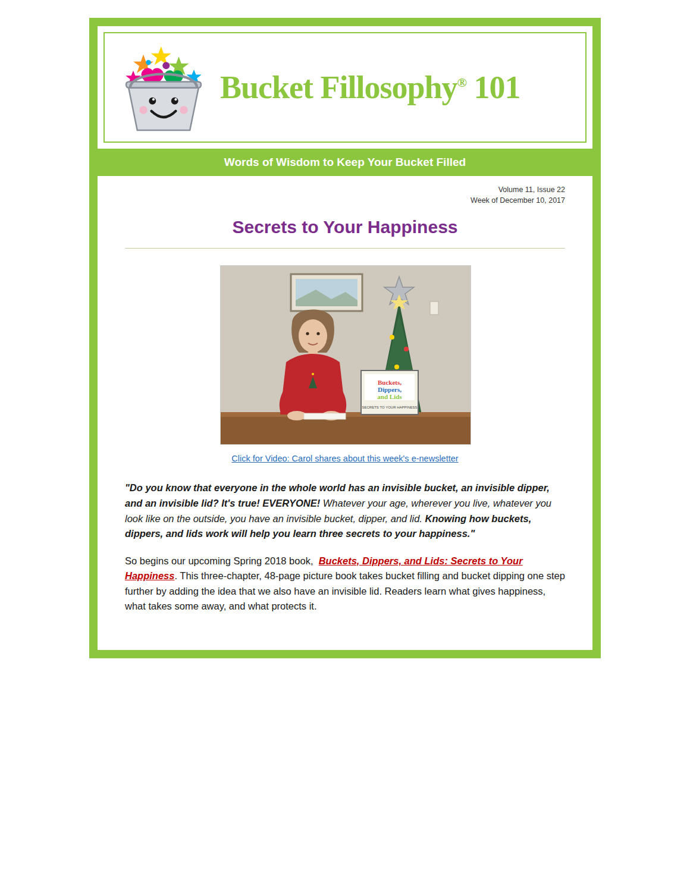Bucket Fillosophy® 101
Words of Wisdom to Keep Your Bucket Filled
Volume 11, Issue 22
Week of December 10, 2017
Secrets to Your Happiness
Buckets, Dippers, and Lids SECRETS TO YOUR HAPPINESS
Click for Video: Carol shares about this week's e-newsletter
"Do you know that everyone in the whole world has an invisible bucket, an invisible dipper, and an invisible lid? It's true! EVERYONE! Whatever your age, wherever you live, whatever you look like on the outside, you have an invisible bucket, dipper, and lid. Knowing how buckets, dippers, and lids work will help you learn three secrets to your happiness."
So begins our upcoming Spring 2018 book, Buckets, Dippers, and Lids: Secrets to Your Happiness. This three-chapter, 48-page picture book takes bucket filling and bucket dipping one step further by adding the idea that we also have an invisible lid. Readers learn what gives happiness, what takes some away, and what protects it.